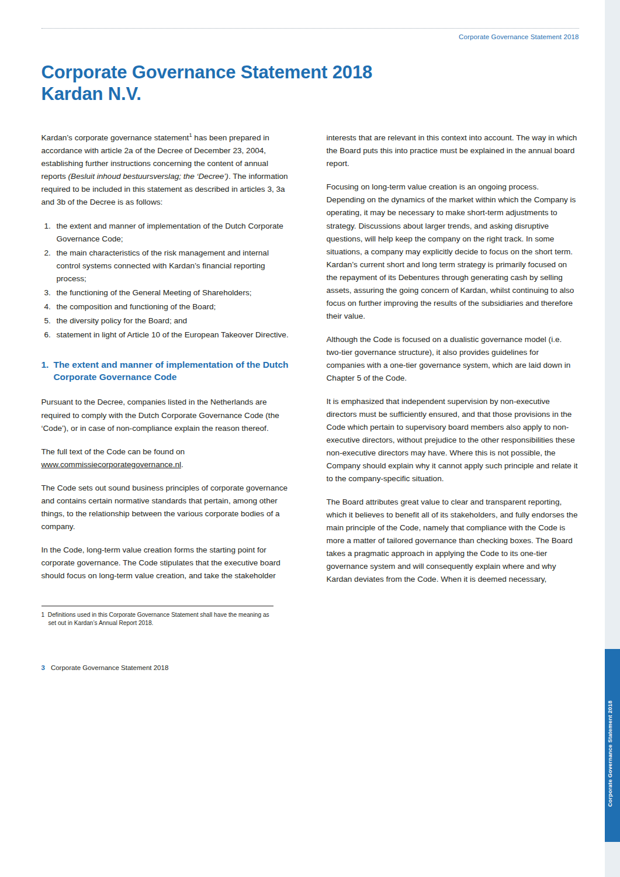Corporate Governance Statement 2018
Corporate Governance Statement 2018
Corporate Governance Statement 2018
Kardan N.V.
Kardan’s corporate governance statement1 has been prepared in accordance with article 2a of the Decree of December 23, 2004, establishing further instructions concerning the content of annual reports (Besluit inhoud bestuursverslag; the ‘Decree’). The information required to be included in this statement as described in articles 3, 3a and 3b of the Decree is as follows:
the extent and manner of implementation of the Dutch Corporate Governance Code;
the main characteristics of the risk management and internal control systems connected with Kardan’s financial reporting process;
the functioning of the General Meeting of Shareholders;
the composition and functioning of the Board;
the diversity policy for the Board; and
statement in light of Article 10 of the European Takeover Directive.
1. The extent and manner of implementation of the Dutch Corporate Governance Code
Pursuant to the Decree, companies listed in the Netherlands are required to comply with the Dutch Corporate Governance Code (the ‘Code’), or in case of non-compliance explain the reason thereof.
The full text of the Code can be found on www.commissiecorporategovernance.nl.
The Code sets out sound business principles of corporate governance and contains certain normative standards that pertain, among other things, to the relationship between the various corporate bodies of a company.
In the Code, long-term value creation forms the starting point for corporate governance. The Code stipulates that the executive board should focus on long-term value creation, and take the stakeholder
1 Definitions used in this Corporate Governance Statement shall have the meaning as set out in Kardan’s Annual Report 2018.
interests that are relevant in this context into account. The way in which the Board puts this into practice must be explained in the annual board report.
Focusing on long-term value creation is an ongoing process. Depending on the dynamics of the market within which the Company is operating, it may be necessary to make short-term adjustments to strategy. Discussions about larger trends, and asking disruptive questions, will help keep the company on the right track. In some situations, a company may explicitly decide to focus on the short term. Kardan’s current short and long term strategy is primarily focused on the repayment of its Debentures through generating cash by selling assets, assuring the going concern of Kardan, whilst continuing to also focus on further improving the results of the subsidiaries and therefore their value.
Although the Code is focused on a dualistic governance model (i.e. two-tier governance structure), it also provides guidelines for companies with a one-tier governance system, which are laid down in Chapter 5 of the Code.
It is emphasized that independent supervision by non-executive directors must be sufficiently ensured, and that those provisions in the Code which pertain to supervisory board members also apply to non-executive directors, without prejudice to the other responsibilities these non-executive directors may have. Where this is not possible, the Company should explain why it cannot apply such principle and relate it to the company-specific situation.
The Board attributes great value to clear and transparent reporting, which it believes to benefit all of its stakeholders, and fully endorses the main principle of the Code, namely that compliance with the Code is more a matter of tailored governance than checking boxes. The Board takes a pragmatic approach in applying the Code to its one-tier governance system and will consequently explain where and why Kardan deviates from the Code. When it is deemed necessary,
3 Corporate Governance Statement 2018